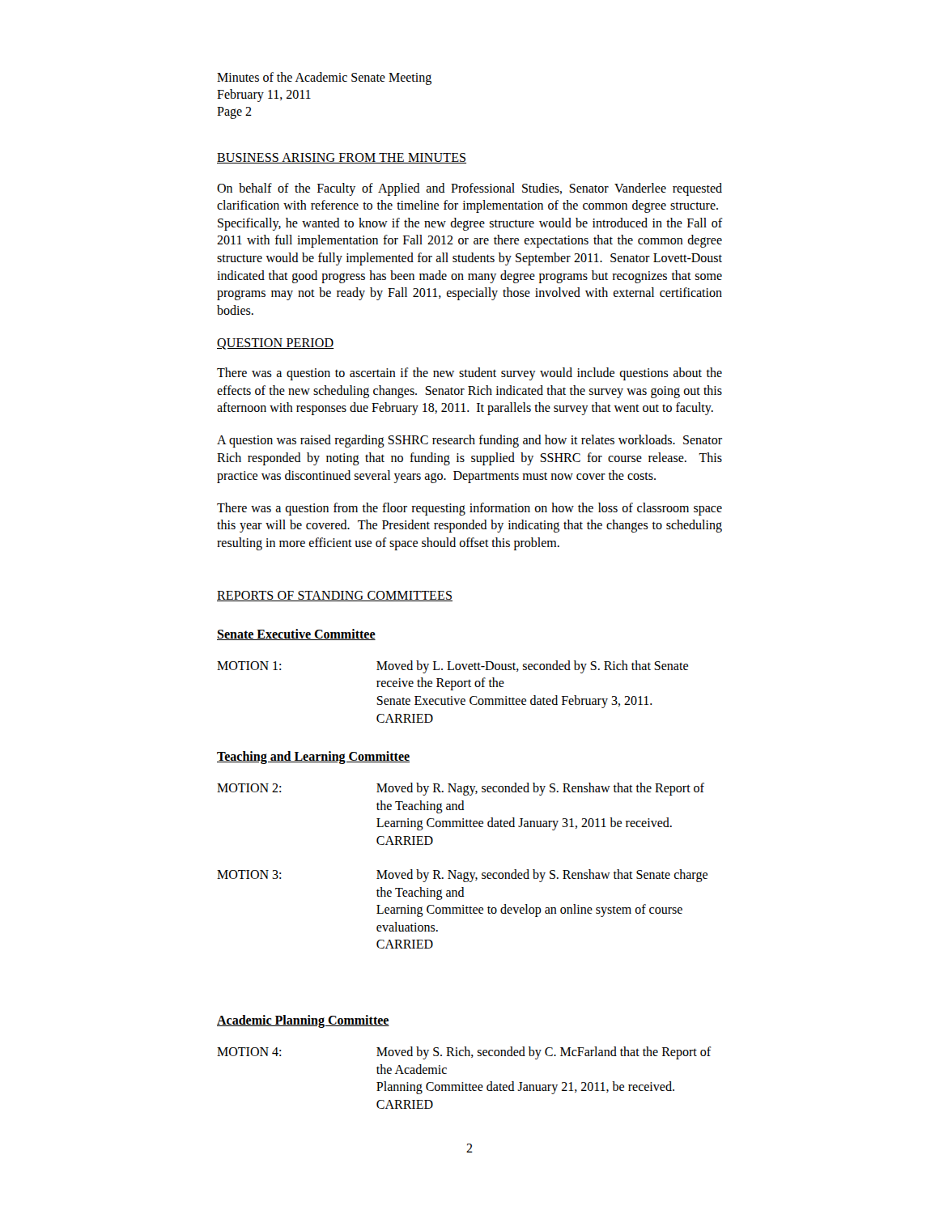Minutes of the Academic Senate Meeting
February 11, 2011
Page 2
BUSINESS ARISING FROM THE MINUTES
On behalf of the Faculty of Applied and Professional Studies, Senator Vanderlee requested clarification with reference to the timeline for implementation of the common degree structure. Specifically, he wanted to know if the new degree structure would be introduced in the Fall of 2011 with full implementation for Fall 2012 or are there expectations that the common degree structure would be fully implemented for all students by September 2011. Senator Lovett-Doust indicated that good progress has been made on many degree programs but recognizes that some programs may not be ready by Fall 2011, especially those involved with external certification bodies.
QUESTION PERIOD
There was a question to ascertain if the new student survey would include questions about the effects of the new scheduling changes. Senator Rich indicated that the survey was going out this afternoon with responses due February 18, 2011. It parallels the survey that went out to faculty.
A question was raised regarding SSHRC research funding and how it relates workloads. Senator Rich responded by noting that no funding is supplied by SSHRC for course release. This practice was discontinued several years ago. Departments must now cover the costs.
There was a question from the floor requesting information on how the loss of classroom space this year will be covered. The President responded by indicating that the changes to scheduling resulting in more efficient use of space should offset this problem.
REPORTS OF STANDING COMMITTEES
Senate Executive Committee
MOTION 1:
Moved by L. Lovett-Doust, seconded by S. Rich that Senate receive the Report of the Senate Executive Committee dated February 3, 2011. CARRIED
Teaching and Learning Committee
MOTION 2:
Moved by R. Nagy, seconded by S. Renshaw that the Report of the Teaching and Learning Committee dated January 31, 2011 be received. CARRIED
MOTION 3:
Moved by R. Nagy, seconded by S. Renshaw that Senate charge the Teaching and Learning Committee to develop an online system of course evaluations. CARRIED
Academic Planning Committee
MOTION 4:
Moved by S. Rich, seconded by C. McFarland that the Report of the Academic Planning Committee dated January 21, 2011, be received. CARRIED
2